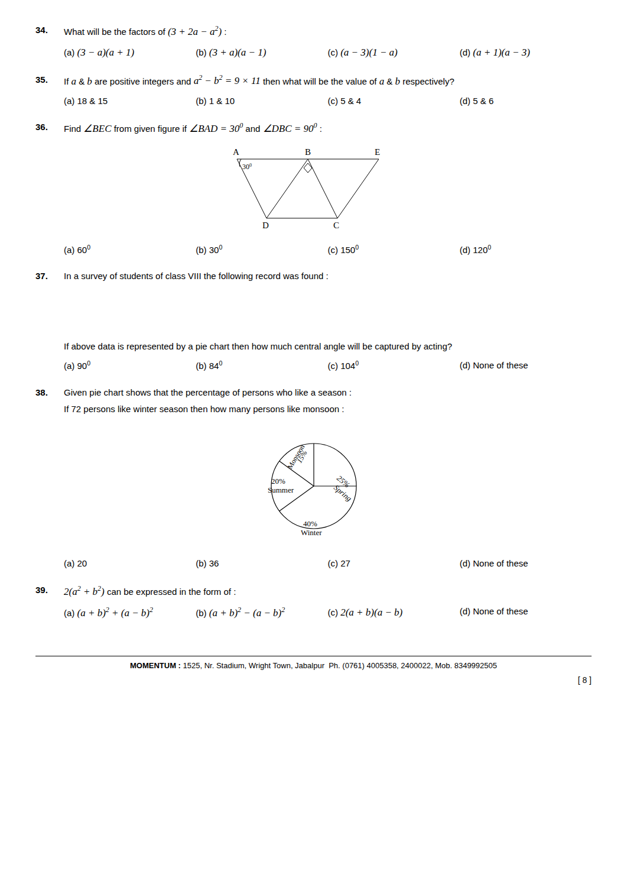34.
What will be the factors of (3 + 2a − a2) :
(a) (3 − a)(a + 1)
(b) (3 + a)(a − 1)
(c) (a − 3)(1 − a)
(d) (a + 1)(a − 3)
35.
If a & b are positive integers and a2 − b2 = 9 × 11 then what will be the value of a & b respectively?
(a) 18 & 15
(b) 1 & 10
(c) 5 & 4
(d) 5 & 6
36.
Find ∠BEC from given figure if ∠BAD = 300 and ∠DBC = 900 :
A B E D C 300
(a) 600
(b) 300
(c) 1500
(d) 1200
37.
In a survey of students of class VIII the following record was found :
If above data is represented by a pie chart then how much central angle will be captured by acting?
(a) 900
(b) 840
(c) 1040
(d) None of these
38.
Given pie chart shows that the percentage of persons who like a season :
If 72 persons like winter season then how many persons like monsoon :
sector boundary lines: starting at top (12 o'clock) going clockwise Spring 25% -> 90deg, Winter 40% -> 144deg, Summer 20% -> 72deg, Monsoon 15% -> 54deg 25% Spring 40% Winter 20% Summer 15% Monsoon
(a) 20
(b) 36
(c) 27
(d) None of these
39.
2(a2 + b2) can be expressed in the form of :
(a) (a + b)2 + (a − b)2
(b) (a + b)2 − (a − b)2
(c) 2(a + b)(a − b)
(d) None of these
MOMENTUM : 1525, Nr. Stadium, Wright Town, Jabalpur Ph. (0761) 4005358, 2400022, Mob. 8349992505
[ 8 ]